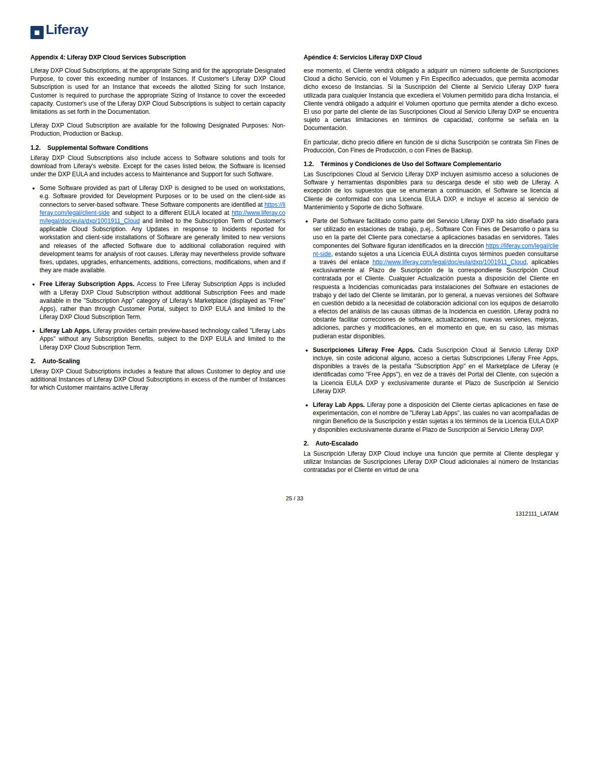■Liferay
| Appendix 4: Liferay DXP Cloud Services Subscription Liferay DXP Cloud Subscriptions, at the appropriate Sizing and for the appropriate Designated Purpose, to cover this exceeding number of Instances. If Customer's Liferay DXP Cloud Subscription is used for an Instance that exceeds the allotted Sizing for such Instance, Customer is required to purchase the appropriate Sizing of Instance to cover the exceeded capacity. Customer's use of the Liferay DXP Cloud Subscriptions is subject to certain capacity limitations as set forth in the Documentation. Liferay DXP Cloud Subscription are available for the following Designated Purposes: Non-Production, Production or Backup. 1.2. Supplemental Software Conditions Liferay DXP Cloud Subscriptions also include access to Software solutions and tools for download from Liferay's website. Except for the cases listed below, the Software is licensed under the DXP EULA and includes access to Maintenance and Support for such Software. Some Software provided as part of Liferay DXP is designed to be used on workstations, e.g. Software provided for Development Purposes or to be used on the client-side as connectors to server-based software. These Software components are identified at https://liferay.com/legal/client-side and subject to a different EULA located at http://www.liferay.com/legal/doc/eula/dxp/1001911_Cloud and limited to the Subscription Term of Customer's applicable Cloud Subscription. Any Updates in response to Incidents reported for workstation and client-side installations of Software are generally limited to new versions and releases of the affected Software due to additional collaboration required with development teams for analysis of root causes. Liferay may nevertheless provide software fixes, updates, upgrades, enhancements, additions, corrections, modifications, when and if they are made available. Free Liferay Subscription Apps. Access to Free Liferay Subscription Apps is included with a Liferay DXP Cloud Subscription without additional Subscription Fees and made available in the "Subscription App" category of Liferay's Marketplace (displayed as "Free" Apps), rather than through Customer Portal, subject to DXP EULA and limited to the Liferay DXP Cloud Subscription Term. Liferay Lab Apps. Liferay provides certain preview-based technology called "Liferay Labs Apps" without any Subscription Benefits, subject to the DXP EULA and limited to the Liferay DXP Cloud Subscription Term. 2. Auto-Scaling Liferay DXP Cloud Subscriptions includes a feature that allows Customer to deploy and use additional Instances of Liferay DXP Cloud Subscriptions in excess of the number of Instances for which Customer maintains active Liferay | Apéndice 4: Servicios Liferay DXP Cloud ese momento, el Cliente vendrá obligado a adquirir un número suficiente de Suscripciones Cloud a dicho Servicio, con el Volumen y Fin Específico adecuados, que permita acomodar dicho exceso de Instancias. Si la Suscripción del Cliente al Servicio Liferay DXP fuera utilizada para cualquier Instancia que excediera el Volumen permitido para dicha Instancia, el Cliente vendrá obligado a adquirir el Volumen oportuno que permita atender a dicho exceso. El uso por parte del cliente de las Suscripciones Cloud al Servicio Liferay DXP se encuentra sujeto a ciertas limitaciones en términos de capacidad, conforme se señala en la Documentación. En particular, dicho precio difiere en función de si dicha Suscripción se contrata Sin Fines de Producción, Con Fines de Producción, o con Fines de Backup. 1.2. Términos y Condiciones de Uso del Software Complementario Las Suscripciones Cloud al Servicio Liferay DXP incluyen asimismo acceso a soluciones de Software y herramientas disponibles para su descarga desde el sitio web de Liferay. A excepción de los supuestos que se enumeran a continuación, el Software se licencia al Cliente de conformidad con una Licencia EULA DXP, e incluye el acceso al servicio de Mantenimiento y Soporte de dicho Software. Parte del Software facilitado como parte del Servicio Liferay DXP ha sido diseñado para ser utilizado en estaciones de trabajo, p.ej., Software Con Fines de Desarrollo o para su uso en la parte del Cliente para conectarse a aplicaciones basadas en servidores. Tales componentes del Software figuran identificados en la dirección https://liferay.com/legal/client-side , estando sujetos a una Licencia EULA distinta cuyos términos pueden consultarse a través del enlace http://www.liferay.com/legal/doc/eula/dxp/1001911_Cloud , aplicables exclusivamente al Plazo de Suscripción de la correspondiente Suscripción Cloud contratada por el Cliente. Cualquier Actualización puesta a disposición del Cliente en respuesta a Incidencias comunicadas para instalaciones del Software en estaciones de trabajo y del lado del Cliente se limitarán, por lo general, a nuevas versiones del Software en cuestión debido a la necesidad de colaboración adicional con los equipos de desarrollo a efectos del análisis de las causas últimas de la Incidencia en cuestión. Liferay podrá no obstante facilitar correcciones de software, actualizaciones, nuevas versiones, mejoras, adiciones, parches y modificaciones, en el momento en que, en su caso, las mismas pudieran estar disponibles. Suscripciones Liferay Free Apps. Cada Suscripción Cloud al Servicio Liferay DXP incluye, sin coste adicional alguno, acceso a ciertas Subscripciones Liferay Free Apps, disponibles a través de la pestaña "Subscription App" en el Marketplace de Liferay (e identificadas como "Free Apps"), en vez de a través del Portal del Cliente, con sujeción a la Licencia EULA DXP y exclusivamente durante el Plazo de Suscripción al Servicio Liferay DXP. Liferay Lab Apps. Liferay pone a disposición del Cliente ciertas aplicaciones en fase de experimentación, con el nombre de "Liferay Lab Apps", las cuales no van acompañadas de ningún Beneficio de la Suscripción y están sujetas a los términos de la Licencia EULA DXP y disponibles exclusivamente durante el Plazo de Suscripción al Servicio Liferay DXP. 2. Auto-Escalado La Suscripción Liferay DXP Cloud incluye una función que permite al Cliente desplegar y utilizar Instancias de Suscripciones Liferay DXP Cloud adicionales al número de Instancias contratadas por el Cliente en virtud de una |
25 / 33
1312111_LATAM